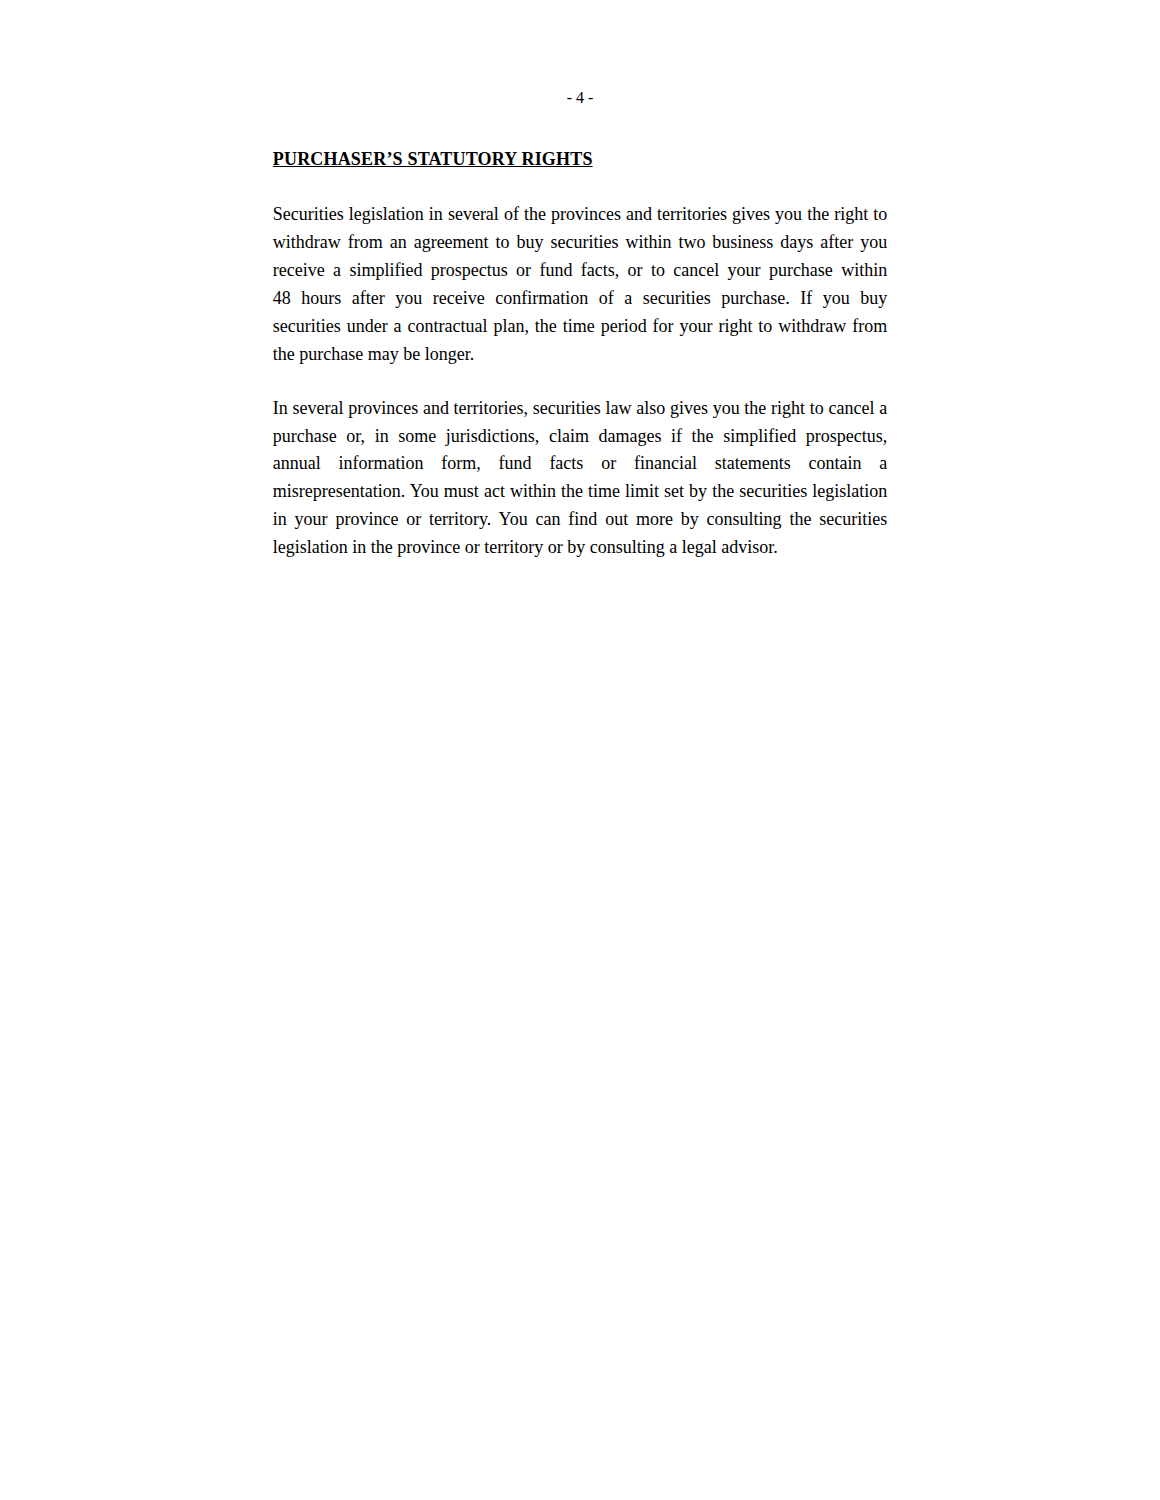- 4 -
Purchaser’s Statutory Rights
Securities legislation in several of the provinces and territories gives you the right to withdraw from an agreement to buy securities within two business days after you receive a simplified prospectus or fund facts, or to cancel your purchase within 48 hours after you receive confirmation of a securities purchase. If you buy securities under a contractual plan, the time period for your right to withdraw from the purchase may be longer.
In several provinces and territories, securities law also gives you the right to cancel a purchase or, in some jurisdictions, claim damages if the simplified prospectus, annual information form, fund facts or financial statements contain a misrepresentation. You must act within the time limit set by the securities legislation in your province or territory. You can find out more by consulting the securities legislation in the province or territory or by consulting a legal advisor.